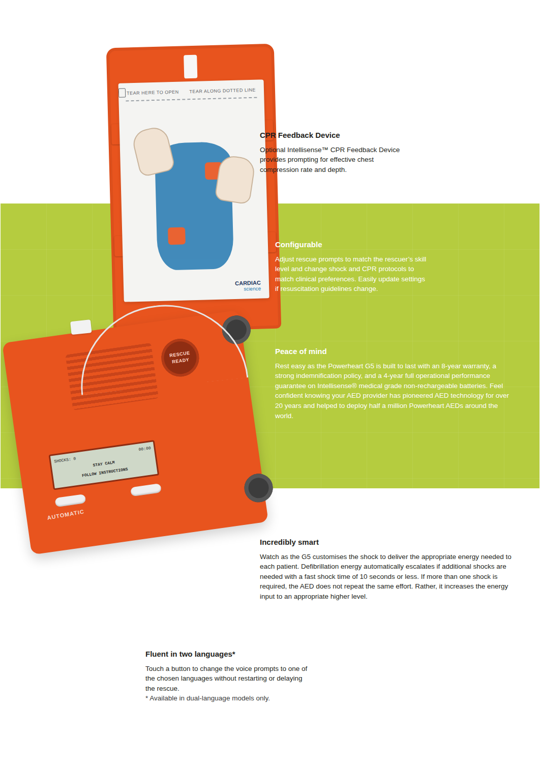Tear here to open
Tear along dotted line
CARDIACscience
RESCUE
READY
SHOCKS: 000:00
STAY CALM
FOLLOW INSTRUCTIONS
AUTOMATIC
CPR Feedback Device
Optional Intellisense™ CPR Feedback Device provides prompting for effective chest compression rate and depth.
Configurable
Adjust rescue prompts to match the rescuer’s skill level and change shock and CPR protocols to match clinical preferences. Easily update settings if resuscitation guidelines change.
Peace of mind
Rest easy as the Powerheart G5 is built to last with an 8-year warranty, a strong indemnification policy, and a 4-year full operational performance guarantee on Intellisense® medical grade non-rechargeable batteries. Feel confident knowing your AED provider has pioneered AED technology for over 20 years and helped to deploy half a million Powerheart AEDs around the world.
Incredibly smart
Watch as the G5 customises the shock to deliver the appropriate energy needed to each patient. Defibrillation energy automatically escalates if additional shocks are needed with a fast shock time of 10 seconds or less. If more than one shock is required, the AED does not repeat the same effort. Rather, it increases the energy input to an appropriate higher level.
Fluent in two languages*
Touch a button to change the voice prompts to one of the chosen languages without restarting or delaying the rescue.
* Available in dual-language models only.